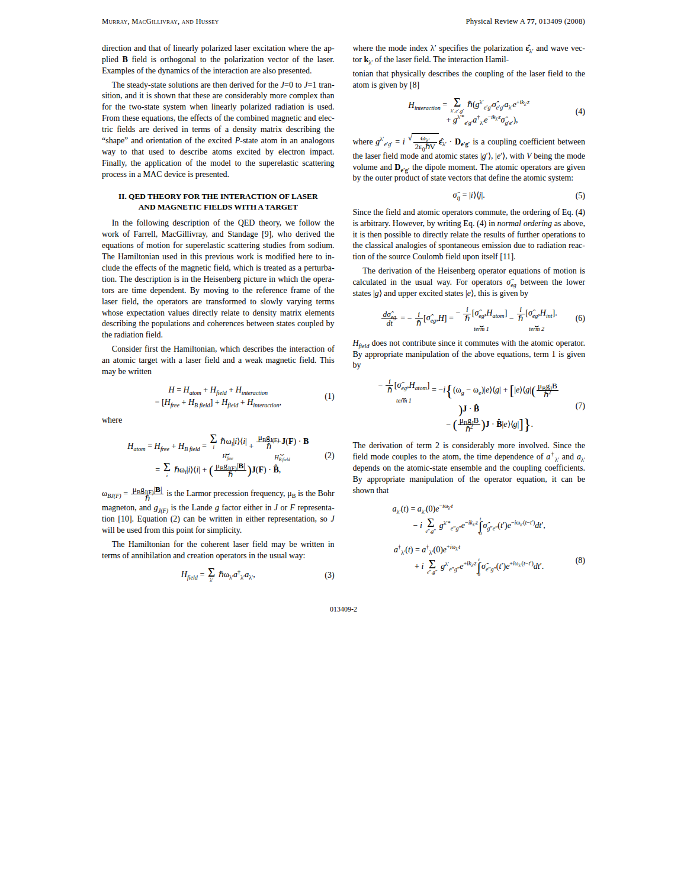Murray, MacGillivray, and Hussey
Physical Review A 77, 013409 (2008)
direction and that of linearly polarized laser excitation where the applied B field is orthogonal to the polarization vector of the laser. Examples of the dynamics of the interaction are also presented.
The steady-state solutions are then derived for the J=0 to J=1 transition, and it is shown that these are considerably more complex than for the two-state system when linearly polarized radiation is used. From these equations, the effects of the combined magnetic and electric fields are derived in terms of a density matrix describing the “shape” and orientation of the excited P-state atom in an analogous way to that used to describe atoms excited by electron impact. Finally, the application of the model to the superelastic scattering process in a MAC device is presented.
II. QED THEORY FOR THE INTERACTION OF LASER
AND MAGNETIC FIELDS WITH A TARGET
In the following description of the QED theory, we follow the work of Farrell, MacGillivray, and Standage [9], who derived the equations of motion for superelastic scattering studies from sodium. The Hamiltonian used in this previous work is modified here to include the effects of the magnetic field, which is treated as a perturbation. The description is in the Heisenberg picture in which the operators are time dependent. By moving to the reference frame of the laser field, the operators are transformed to slowly varying terms whose expectation values directly relate to density matrix elements describing the populations and coherences between states coupled by the radiation field.
Consider first the Hamiltonian, which describes the interaction of an atomic target with a laser field and a weak magnetic field. This may be written
H = Hatom + Hfield + Hinteraction = [Hfree + HB field] + Hfield + Hinteraction, (1)
where
Hatom = Hfree + HB field = Σi ℏωi|i⟩⟨i| ⏟ Hfree + μBgJ(F) ℏ J(F) · B ⏟ HB field = Σi ℏωi|i⟩⟨i| + (μBgJ(F)|B|ℏ) J(F) · B̂, (2)
ωBJ(F) = μBgJ(F)|B|ℏ is the Larmor precession frequency, μB is the Bohr magneton, and gJ(F) is the Lande g factor either in J or F representation [10]. Equation (2) can be written in either representation, so J will be used from this point for simplicity.
The Hamiltonian for the coherent laser field may be written in terms of annihilation and creation operators in the usual way:
Hfield = Σλ′ ℏωλ′a†λ′aλ′, (3)
where the mode index λ′ specifies the polarization ε̂λ′ and wave vector kλ′ of the laser field. The interaction Hamil-
tonian that physically describes the coupling of the laser field to the atom is given by [8]
Hinteraction = Σλ′,e′,g′ ℏ(gλ′e′g′σ̂e′g′aλ′e+ikλ′z + gλ′*e′g′a†λ′e−ikλ′zσ̂g′e′), (4)
where gλ′e′g′ = i ωλ′2ε0ℏV ε̂λ′ · De′g′ is a coupling coefficient between the laser field mode and atomic states |g′⟩, |e′⟩, with V being the mode volume and De′g′ the dipole moment. The atomic operators are given by the outer product of state vectors that define the atomic system:
σ̂ij = |i⟩⟨j|. (5)
Since the field and atomic operators commute, the ordering of Eq. (4) is arbitrary. However, by writing Eq. (4) in normal ordering as above, it is then possible to directly relate the results of further operations to the classical analogies of spontaneous emission due to radiation reaction of the source Coulomb field upon itself [11].
The derivation of the Heisenberg operator equations of motion is calculated in the usual way. For operators σ̂eg between the lower states |g⟩ and upper excited states |e⟩, this is given by
dσ̂eg dt = − iℏ[σ̂eg,H] = − iℏ[σ̂eg,Hatom] ⏟ term 1 − iℏ[σ̂eg,Hint]. ⏟ term 2 (6)
Hfield does not contribute since it commutes with the atomic operator. By appropriate manipulation of the above equations, term 1 is given by
− iℏ[σ̂eg,Hatom] ⏟ term 1 = −i{(ωg − ωe)|e⟩⟨g| + [|e⟩⟨g|(μBgJB ℏ2) J · B̂ − (μBgJB ℏ2) J · B̂|e⟩⟨g|]}. (7)
The derivation of term 2 is considerably more involved. Since the field mode couples to the atom, the time dependence of a†λ′ and aλ′ depends on the atomic-state ensemble and the coupling coefficients. By appropriate manipulation of the operator equation, it can be shown that
aλ′(t) = aλ′(0)e−iωλ′t − i Σe″,g″ gλ′*e″g″e−ikλ′zt∫0 σ̂g″e″(t′)e−iωλ′(t−t′)dt′,
a†λ′(t) = a†λ′(0)e+iωλ′t + i Σe″,g″ gλ′e″g″e+ikλ′zt∫0 σ̂e″g″(t′)e+iωλ′(t−t′)dt′. (8)
013409-2